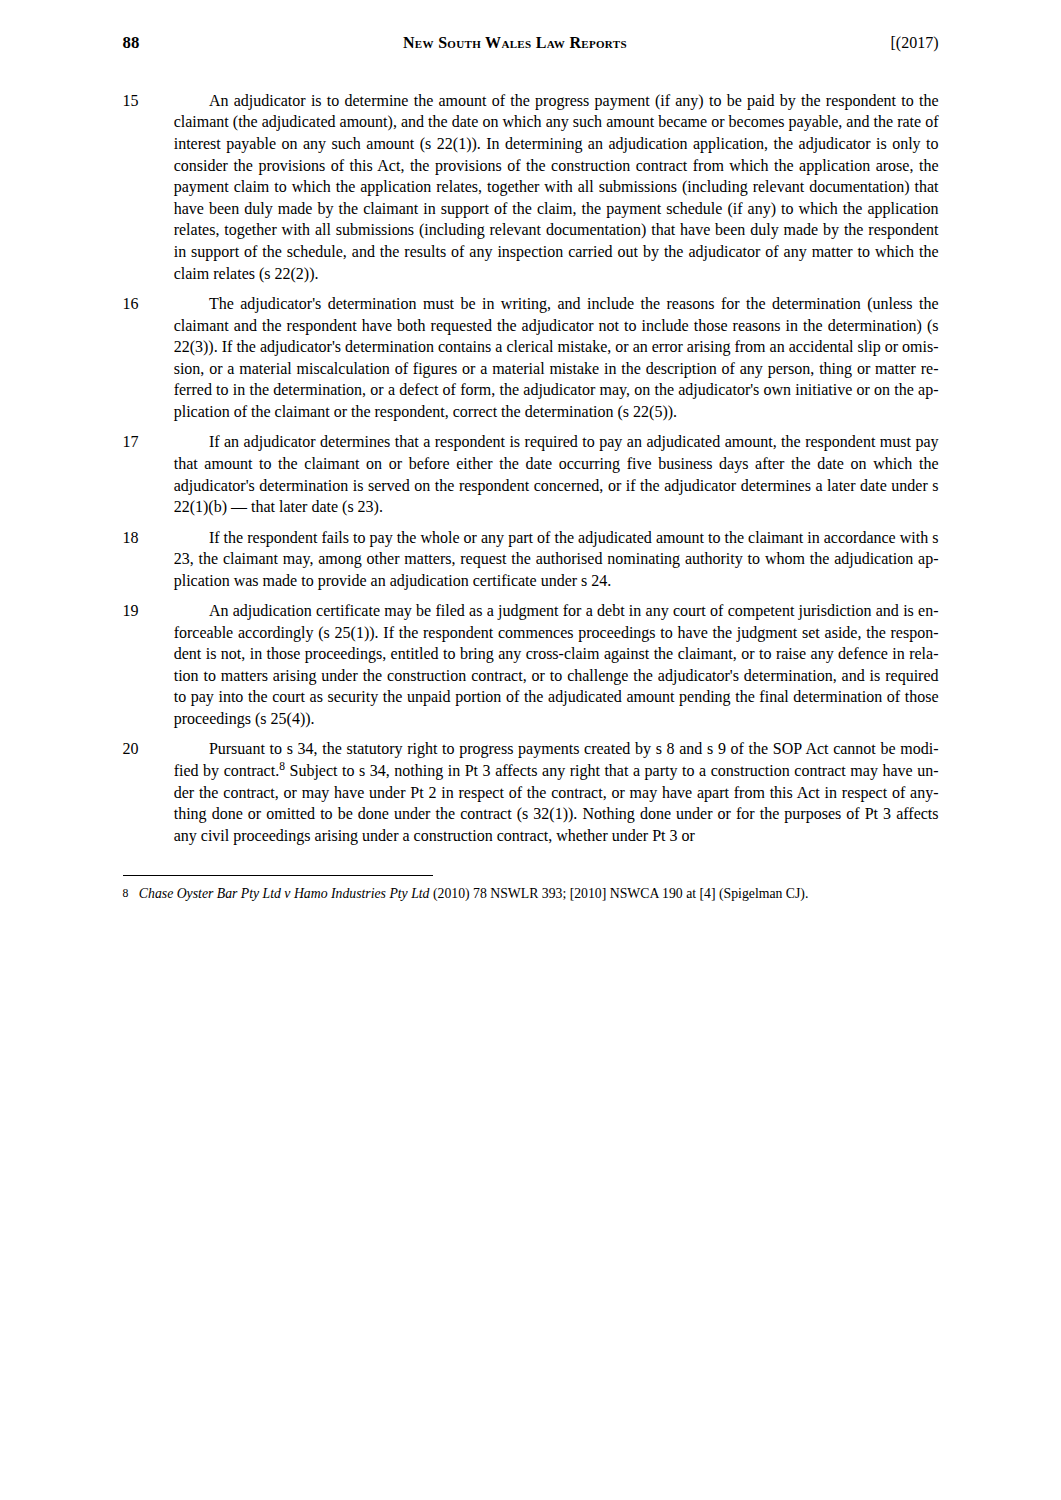88 New South Wales Law Reports [(2017)
15
An adjudicator is to determine the amount of the progress payment (if any) to be paid by the respondent to the claimant (the adjudicated amount), and the date on which any such amount became or becomes payable, and the rate of interest payable on any such amount (s 22(1)). In determining an adjudication application, the adjudicator is only to consider the provisions of this Act, the provisions of the construction contract from which the application arose, the payment claim to which the application relates, together with all submissions (including relevant documentation) that have been duly made by the claimant in support of the claim, the payment schedule (if any) to which the application relates, together with all submissions (including relevant documentation) that have been duly made by the respondent in support of the schedule, and the results of any inspection carried out by the adjudicator of any matter to which the claim relates (s 22(2)).
16
The adjudicator's determination must be in writing, and include the reasons for the determination (unless the claimant and the respondent have both requested the adjudicator not to include those reasons in the determination) (s 22(3)). If the adjudicator's determination contains a clerical mistake, or an error arising from an accidental slip or omission, or a material miscalculation of figures or a material mistake in the description of any person, thing or matter referred to in the determination, or a defect of form, the adjudicator may, on the adjudicator's own initiative or on the application of the claimant or the respondent, correct the determination (s 22(5)).
17
If an adjudicator determines that a respondent is required to pay an adjudicated amount, the respondent must pay that amount to the claimant on or before either the date occurring five business days after the date on which the adjudicator's determination is served on the respondent concerned, or if the adjudicator determines a later date under s 22(1)(b) — that later date (s 23).
18
If the respondent fails to pay the whole or any part of the adjudicated amount to the claimant in accordance with s 23, the claimant may, among other matters, request the authorised nominating authority to whom the adjudication application was made to provide an adjudication certificate under s 24.
19
An adjudication certificate may be filed as a judgment for a debt in any court of competent jurisdiction and is enforceable accordingly (s 25(1)). If the respondent commences proceedings to have the judgment set aside, the respondent is not, in those proceedings, entitled to bring any cross-claim against the claimant, or to raise any defence in relation to matters arising under the construction contract, or to challenge the adjudicator's determination, and is required to pay into the court as security the unpaid portion of the adjudicated amount pending the final determination of those proceedings (s 25(4)).
20
Pursuant to s 34, the statutory right to progress payments created by s 8 and s 9 of the SOP Act cannot be modified by contract.8 Subject to s 34, nothing in Pt 3 affects any right that a party to a construction contract may have under the contract, or may have under Pt 2 in respect of the contract, or may have apart from this Act in respect of anything done or omitted to be done under the contract (s 32(1)). Nothing done under or for the purposes of Pt 3 affects any civil proceedings arising under a construction contract, whether under Pt 3 or
8
Chase Oyster Bar Pty Ltd v Hamo Industries Pty Ltd (2010) 78 NSWLR 393; [2010] NSWCA 190 at [4] (Spigelman CJ).